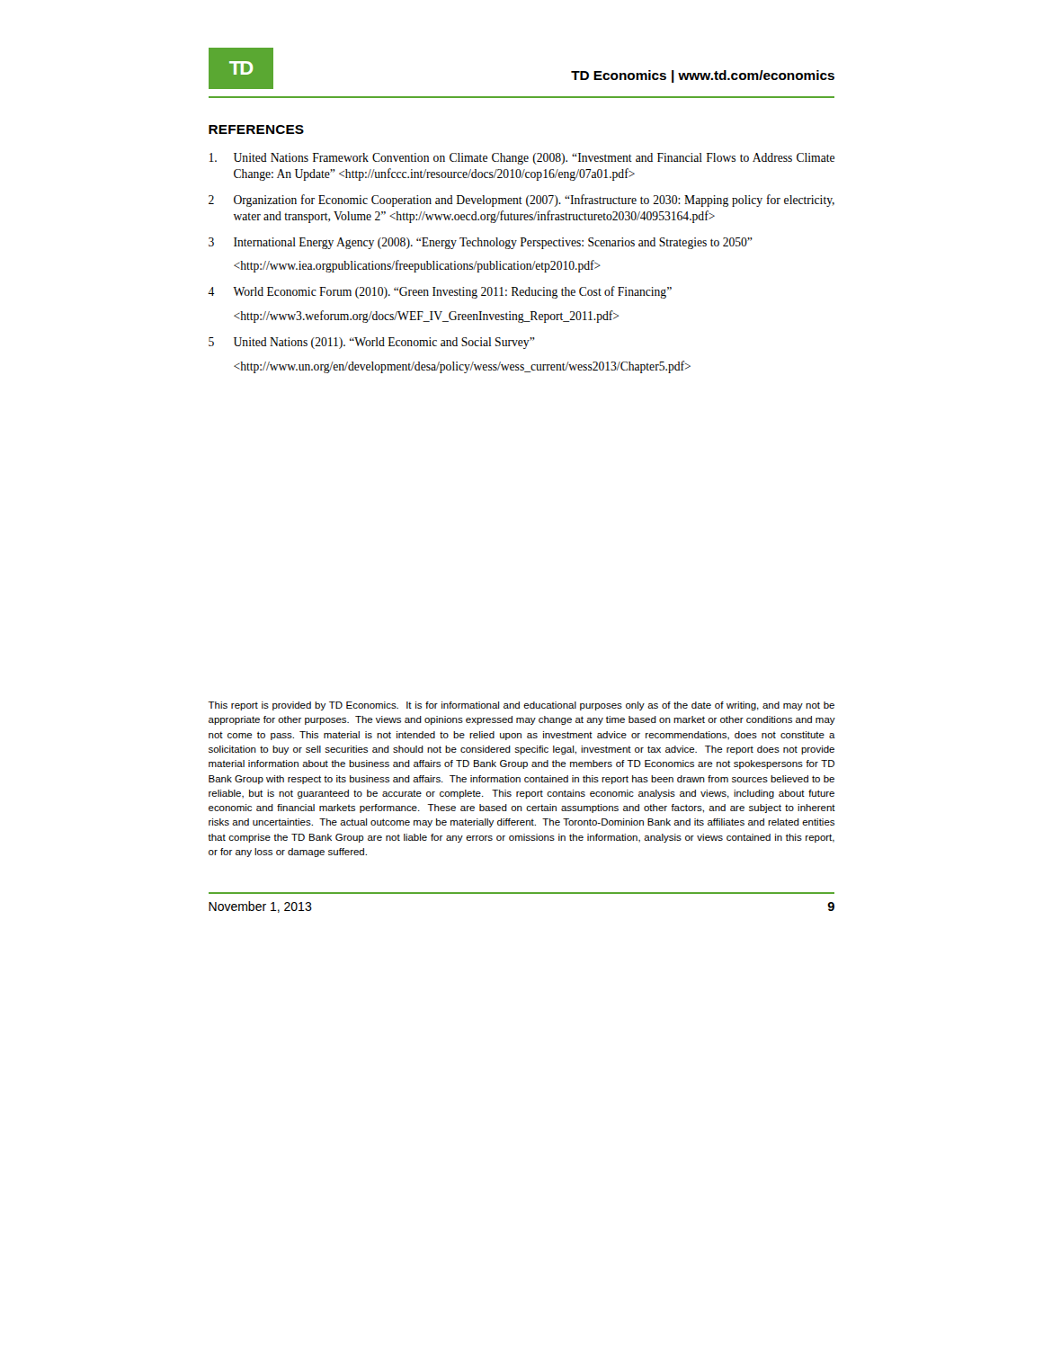TD
TD Economics | www.td.com/economics
REFERENCES
1. United Nations Framework Convention on Climate Change (2008). “Investment and Financial Flows to Address Climate Change: An Update” <http://unfccc.int/resource/docs/2010/cop16/eng/07a01.pdf>
2 Organization for Economic Cooperation and Development (2007). “Infrastructure to 2030: Mapping policy for electricity, water and transport, Volume 2” <http://www.oecd.org/futures/infrastructureto2030/40953164.pdf>
3 International Energy Agency (2008). “Energy Technology Perspectives: Scenarios and Strategies to 2050” <http://www.iea.orgpublications/freepublications/publication/etp2010.pdf>
4 World Economic Forum (2010). “Green Investing 2011: Reducing the Cost of Financing” <http://www3.weforum.org/docs/WEF_IV_GreenInvesting_Report_2011.pdf>
5 United Nations (2011). “World Economic and Social Survey” <http://www.un.org/en/development/desa/policy/wess/wess_current/wess2013/Chapter5.pdf>
This report is provided by TD Economics. It is for informational and educational purposes only as of the date of writing, and may not be appropriate for other purposes. The views and opinions expressed may change at any time based on market or other conditions and may not come to pass. This material is not intended to be relied upon as investment advice or recommendations, does not constitute a solicitation to buy or sell securities and should not be considered specific legal, investment or tax advice. The report does not provide material information about the business and affairs of TD Bank Group and the members of TD Economics are not spokespersons for TD Bank Group with respect to its business and affairs. The information contained in this report has been drawn from sources believed to be reliable, but is not guaranteed to be accurate or complete. This report contains economic analysis and views, including about future economic and financial markets performance. These are based on certain assumptions and other factors, and are subject to inherent risks and uncertainties. The actual outcome may be materially different. The Toronto-Dominion Bank and its affiliates and related entities that comprise the TD Bank Group are not liable for any errors or omissions in the information, analysis or views contained in this report, or for any loss or damage suffered.
November 1, 2013
9